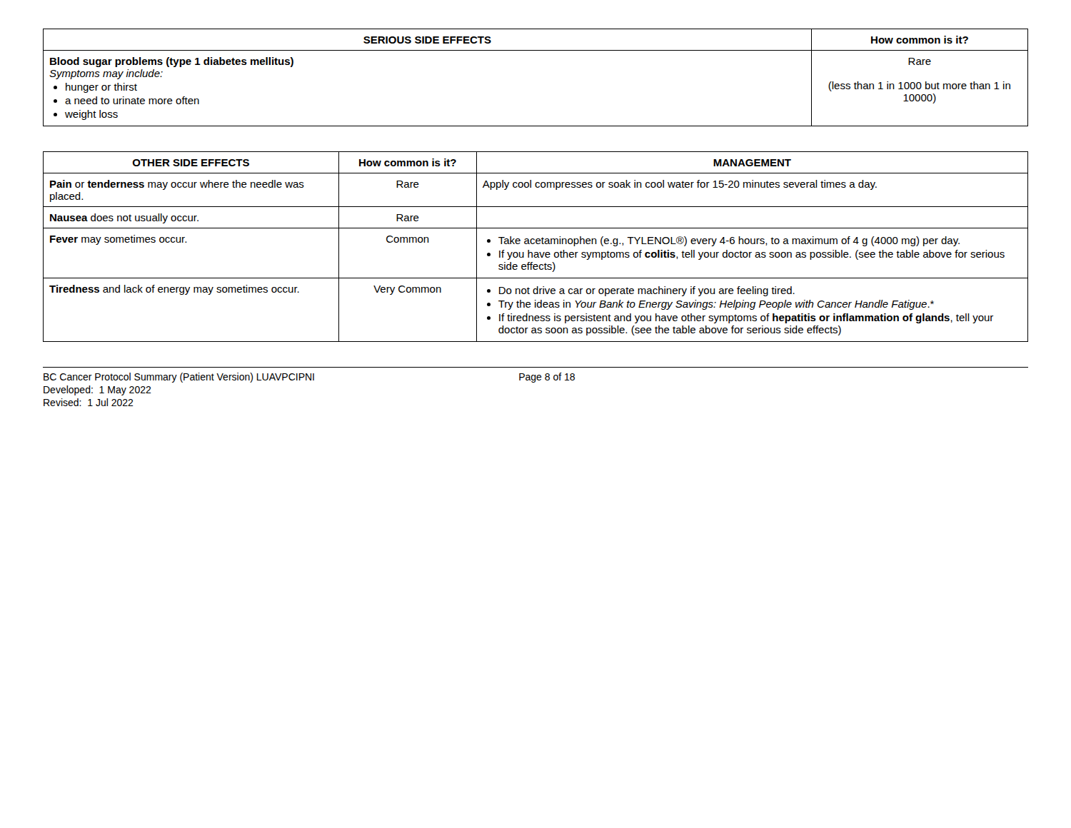| SERIOUS SIDE EFFECTS | How common is it? |
| --- | --- |
| Blood sugar problems (type 1 diabetes mellitus) Symptoms may include: hunger or thirst a need to urinate more often weight loss | Rare (less than 1 in 1000 but more than 1 in 10000) |
| OTHER SIDE EFFECTS | How common is it? | MANAGEMENT |
| --- | --- | --- |
| Pain or tenderness may occur where the needle was placed. | Rare | Apply cool compresses or soak in cool water for 15-20 minutes several times a day. |
| Nausea does not usually occur. | Rare | |
| Fever may sometimes occur. | Common | Take acetaminophen (e.g., TYLENOL®) every 4-6 hours, to a maximum of 4 g (4000 mg) per day. If you have other symptoms of colitis , tell your doctor as soon as possible. (see the table above for serious side effects) |
| Tiredness and lack of energy may sometimes occur. | Very Common | Do not drive a car or operate machinery if you are feeling tired. Try the ideas in Your Bank to Energy Savings: Helping People with Cancer Handle Fatigue .* If tiredness is persistent and you have other symptoms of hepatitis or inflammation of glands , tell your doctor as soon as possible. (see the table above for serious side effects) |
BC Cancer Protocol Summary (Patient Version) LUAVPCIPNIPage 8 of 18
Developed: 1 May 2022
Revised: 1 Jul 2022